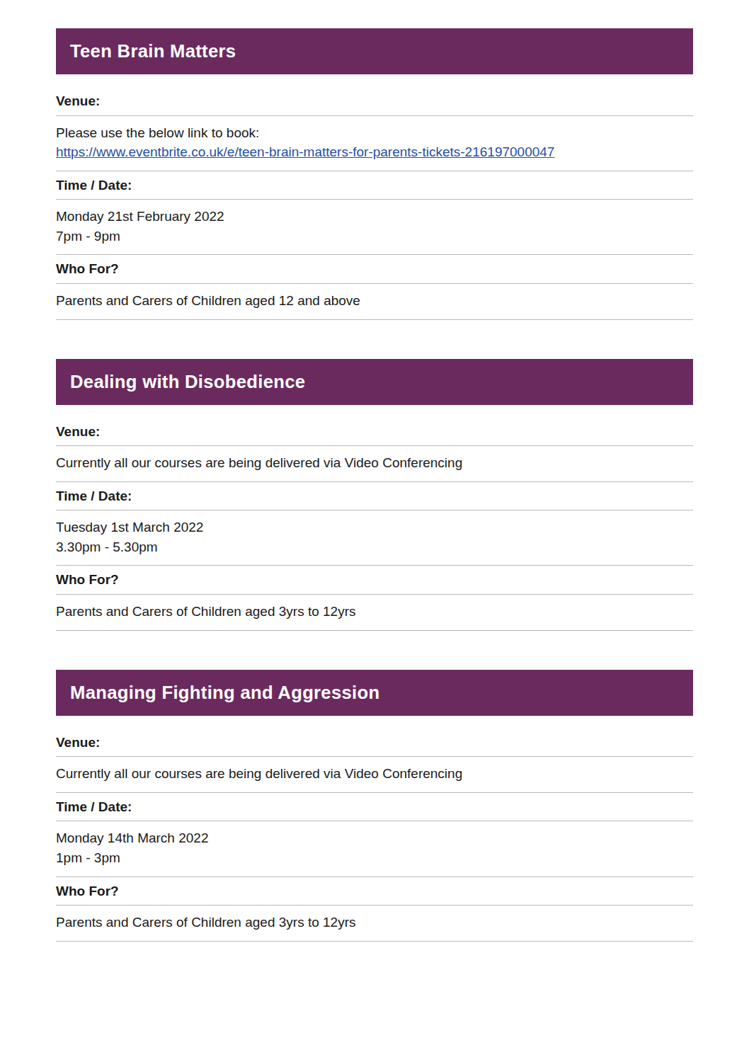Teen Brain Matters
Venue:
Please use the below link to book:
https://www.eventbrite.co.uk/e/teen-brain-matters-for-parents-tickets-216197000047
Time / Date:
Monday 21st February 2022
7pm - 9pm
Who For?
Parents and Carers of Children aged 12 and above
Dealing with Disobedience
Venue:
Currently all our courses are being delivered via Video Conferencing
Time / Date:
Tuesday 1st March 2022
3.30pm - 5.30pm
Who For?
Parents and Carers of Children aged 3yrs to 12yrs
Managing Fighting and Aggression
Venue:
Currently all our courses are being delivered via Video Conferencing
Time / Date:
Monday 14th March 2022
1pm - 3pm
Who For?
Parents and Carers of Children aged 3yrs to 12yrs